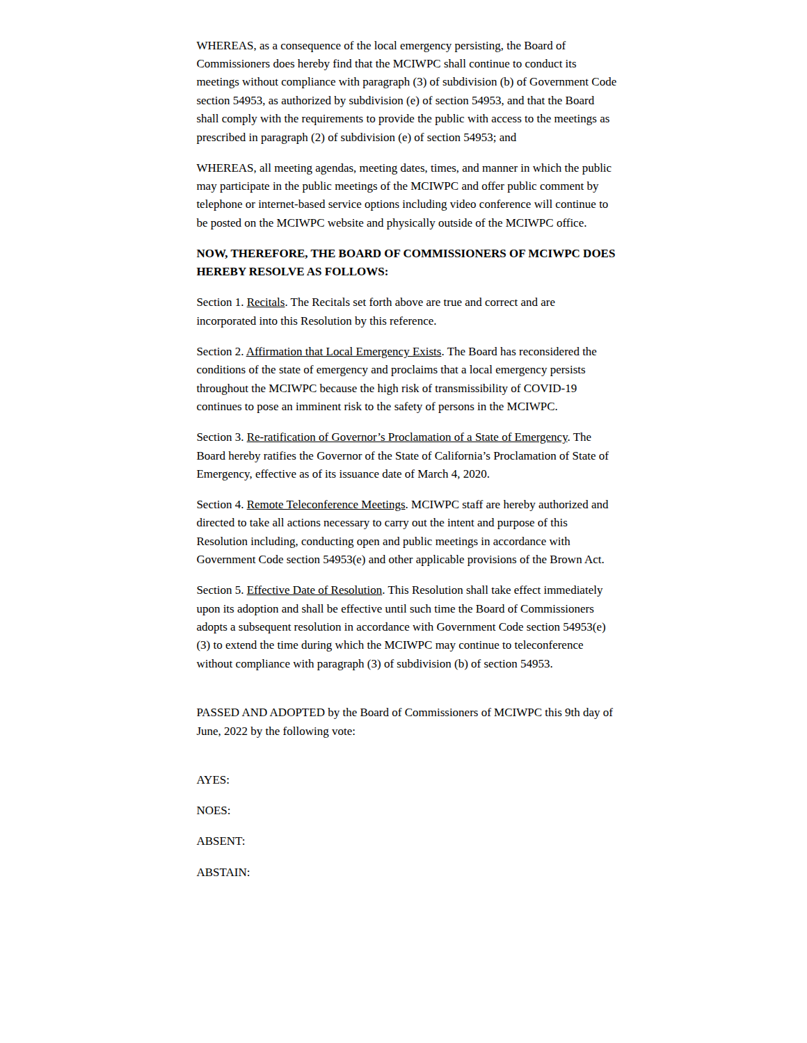WHEREAS, as a consequence of the local emergency persisting, the Board of Commissioners does hereby find that the MCIWPC shall continue to conduct its meetings without compliance with paragraph (3) of subdivision (b) of Government Code section 54953, as authorized by subdivision (e) of section 54953, and that the Board shall comply with the requirements to provide the public with access to the meetings as prescribed in paragraph (2) of subdivision (e) of section 54953; and
WHEREAS, all meeting agendas, meeting dates, times, and manner in which the public may participate in the public meetings of the MCIWPC and offer public comment by telephone or internet-based service options including video conference will continue to be posted on the MCIWPC website and physically outside of the MCIWPC office.
NOW, THEREFORE, THE BOARD OF COMMISSIONERS OF MCIWPC DOES HEREBY RESOLVE AS FOLLOWS:
Section 1. Recitals. The Recitals set forth above are true and correct and are incorporated into this Resolution by this reference.
Section 2. Affirmation that Local Emergency Exists. The Board has reconsidered the conditions of the state of emergency and proclaims that a local emergency persists throughout the MCIWPC because the high risk of transmissibility of COVID-19 continues to pose an imminent risk to the safety of persons in the MCIWPC.
Section 3. Re-ratification of Governor’s Proclamation of a State of Emergency. The Board hereby ratifies the Governor of the State of California’s Proclamation of State of Emergency, effective as of its issuance date of March 4, 2020.
Section 4. Remote Teleconference Meetings. MCIWPC staff are hereby authorized and directed to take all actions necessary to carry out the intent and purpose of this Resolution including, conducting open and public meetings in accordance with Government Code section 54953(e) and other applicable provisions of the Brown Act.
Section 5. Effective Date of Resolution. This Resolution shall take effect immediately upon its adoption and shall be effective until such time the Board of Commissioners adopts a subsequent resolution in accordance with Government Code section 54953(e)(3) to extend the time during which the MCIWPC may continue to teleconference without compliance with paragraph (3) of subdivision (b) of section 54953.
PASSED AND ADOPTED by the Board of Commissioners of MCIWPC this 9th day of June, 2022 by the following vote:
AYES:
NOES:
ABSENT:
ABSTAIN: